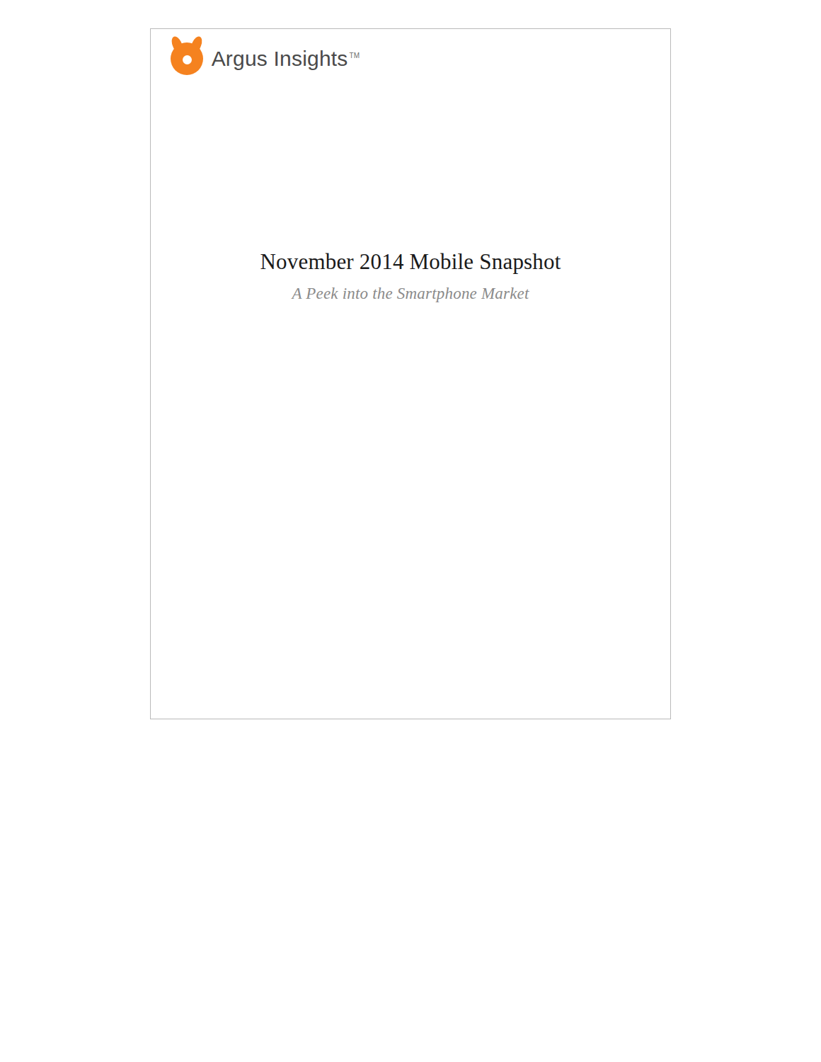Argus InsightsTM
November 2014 Mobile Snapshot
A Peek into the Smartphone Market